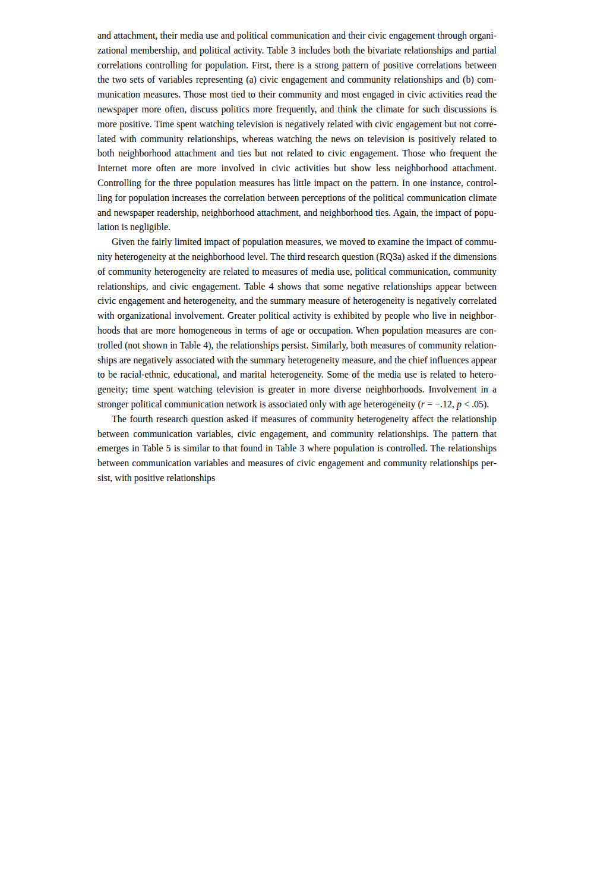and attachment, their media use and political communication and their civic engagement through organizational membership, and political activity. Table 3 includes both the bivariate relationships and partial correlations controlling for population. First, there is a strong pattern of positive correlations between the two sets of variables representing (a) civic engagement and community relationships and (b) communication measures. Those most tied to their community and most engaged in civic activities read the newspaper more often, discuss politics more frequently, and think the climate for such discussions is more positive. Time spent watching television is negatively related with civic engagement but not correlated with community relationships, whereas watching the news on television is positively related to both neighborhood attachment and ties but not related to civic engagement. Those who frequent the Internet more often are more involved in civic activities but show less neighborhood attachment. Controlling for the three population measures has little impact on the pattern. In one instance, controlling for population increases the correlation between perceptions of the political communication climate and newspaper readership, neighborhood attachment, and neighborhood ties. Again, the impact of population is negligible.
Given the fairly limited impact of population measures, we moved to examine the impact of community heterogeneity at the neighborhood level. The third research question (RQ3a) asked if the dimensions of community heterogeneity are related to measures of media use, political communication, community relationships, and civic engagement. Table 4 shows that some negative relationships appear between civic engagement and heterogeneity, and the summary measure of heterogeneity is negatively correlated with organizational involvement. Greater political activity is exhibited by people who live in neighborhoods that are more homogeneous in terms of age or occupation. When population measures are controlled (not shown in Table 4), the relationships persist. Similarly, both measures of community relationships are negatively associated with the summary heterogeneity measure, and the chief influences appear to be racial-ethnic, educational, and marital heterogeneity. Some of the media use is related to heterogeneity; time spent watching television is greater in more diverse neighborhoods. Involvement in a stronger political communication network is associated only with age heterogeneity (r = −.12, p < .05).
The fourth research question asked if measures of community heterogeneity affect the relationship between communication variables, civic engagement, and community relationships. The pattern that emerges in Table 5 is similar to that found in Table 3 where population is controlled. The relationships between communication variables and measures of civic engagement and community relationships persist, with positive relationships